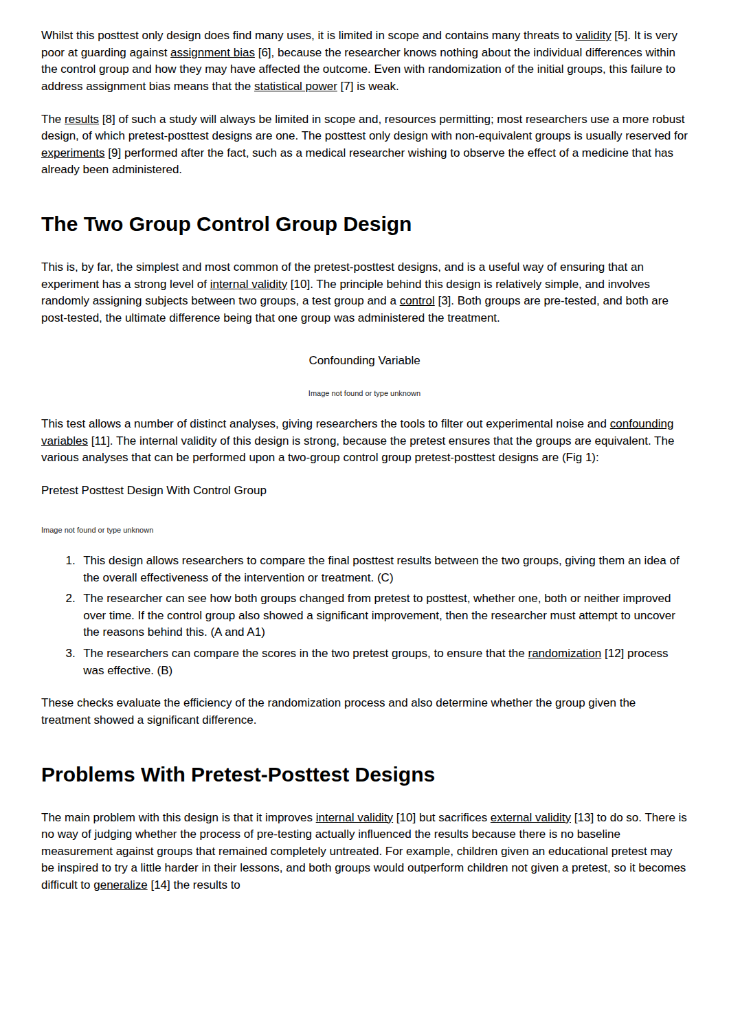Whilst this posttest only design does find many uses, it is limited in scope and contains many threats to validity [5]. It is very poor at guarding against assignment bias [6], because the researcher knows nothing about the individual differences within the control group and how they may have affected the outcome. Even with randomization of the initial groups, this failure to address assignment bias means that the statistical power [7] is weak.
The results [8] of such a study will always be limited in scope and, resources permitting; most researchers use a more robust design, of which pretest-posttest designs are one. The posttest only design with non-equivalent groups is usually reserved for experiments [9] performed after the fact, such as a medical researcher wishing to observe the effect of a medicine that has already been administered.
The Two Group Control Group Design
This is, by far, the simplest and most common of the pretest-posttest designs, and is a useful way of ensuring that an experiment has a strong level of internal validity [10]. The principle behind this design is relatively simple, and involves randomly assigning subjects between two groups, a test group and a control [3]. Both groups are pre-tested, and both are post-tested, the ultimate difference being that one group was administered the treatment.
Confounding Variable
Image not found or type unknown
This test allows a number of distinct analyses, giving researchers the tools to filter out experimental noise and confounding variables [11]. The internal validity of this design is strong, because the pretest ensures that the groups are equivalent. The various analyses that can be performed upon a two-group control group pretest-posttest designs are (Fig 1):
Pretest Posttest Design With Control Group
Image not found or type unknown
This design allows researchers to compare the final posttest results between the two groups, giving them an idea of the overall effectiveness of the intervention or treatment. (C)
The researcher can see how both groups changed from pretest to posttest, whether one, both or neither improved over time. If the control group also showed a significant improvement, then the researcher must attempt to uncover the reasons behind this. (A and A1)
The researchers can compare the scores in the two pretest groups, to ensure that the randomization [12] process was effective. (B)
These checks evaluate the efficiency of the randomization process and also determine whether the group given the treatment showed a significant difference.
Problems With Pretest-Posttest Designs
The main problem with this design is that it improves internal validity [10] but sacrifices external validity [13] to do so. There is no way of judging whether the process of pre-testing actually influenced the results because there is no baseline measurement against groups that remained completely untreated. For example, children given an educational pretest may be inspired to try a little harder in their lessons, and both groups would outperform children not given a pretest, so it becomes difficult to generalize [14] the results to